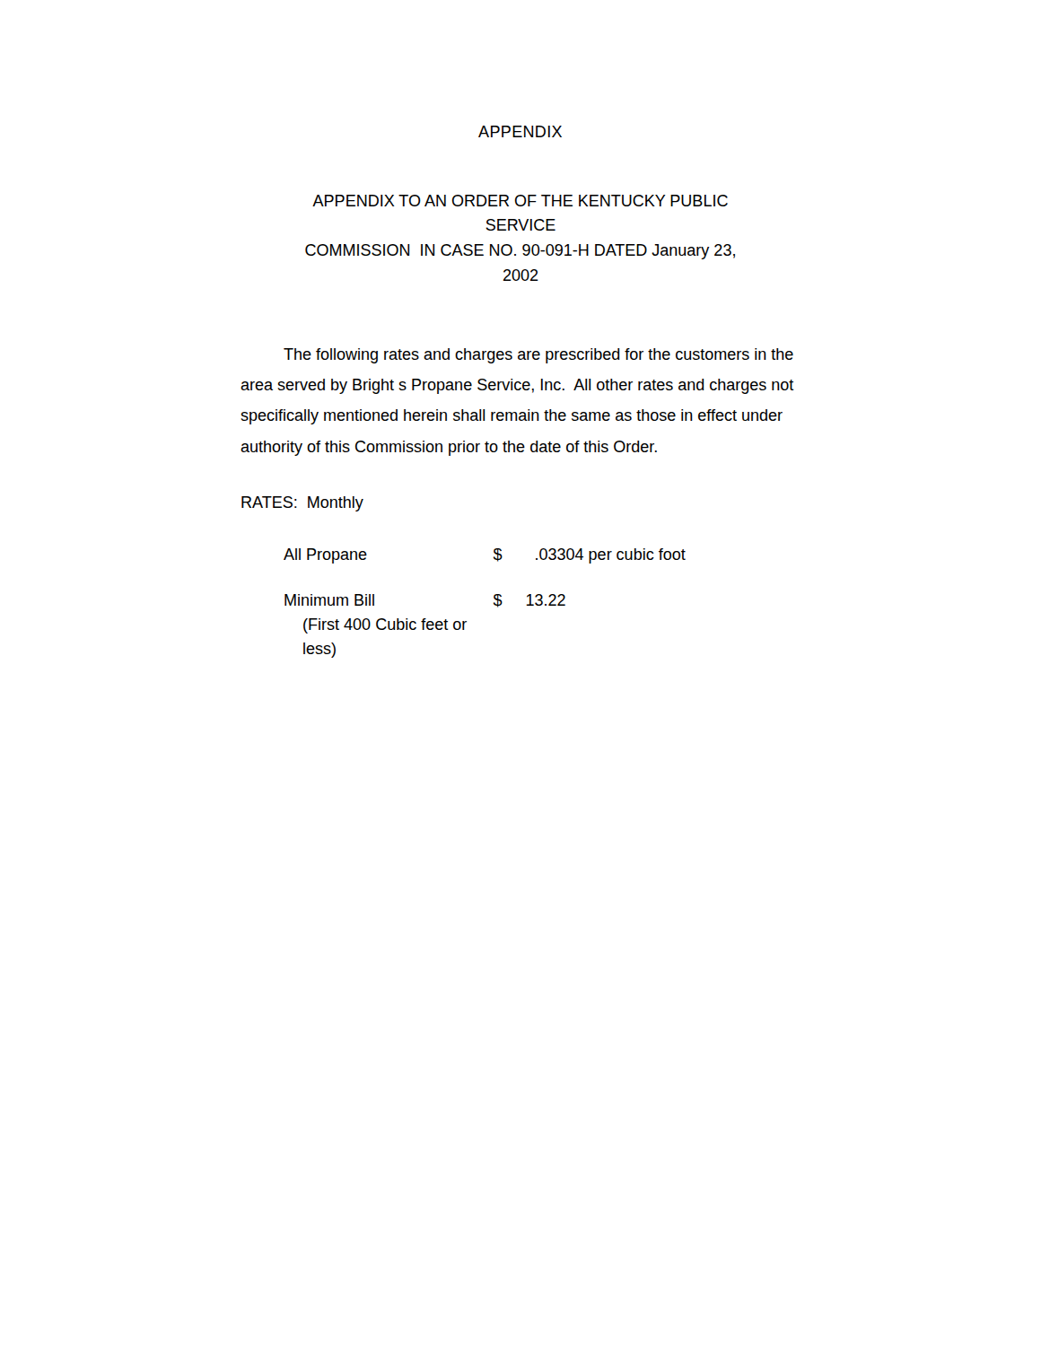APPENDIX
APPENDIX TO AN ORDER OF THE KENTUCKY PUBLIC SERVICE
COMMISSION IN CASE NO. 90-091-H DATED January 23, 2002
The following rates and charges are prescribed for the customers in the area served by Bright s Propane Service, Inc. All other rates and charges not specifically mentioned herein shall remain the same as those in effect under authority of this Commission prior to the date of this Order.
RATES: Monthly
| All Propane | $ | .03304 per cubic foot |
| Minimum Bill (First 400 Cubic feet or less) | $ | 13.22 |